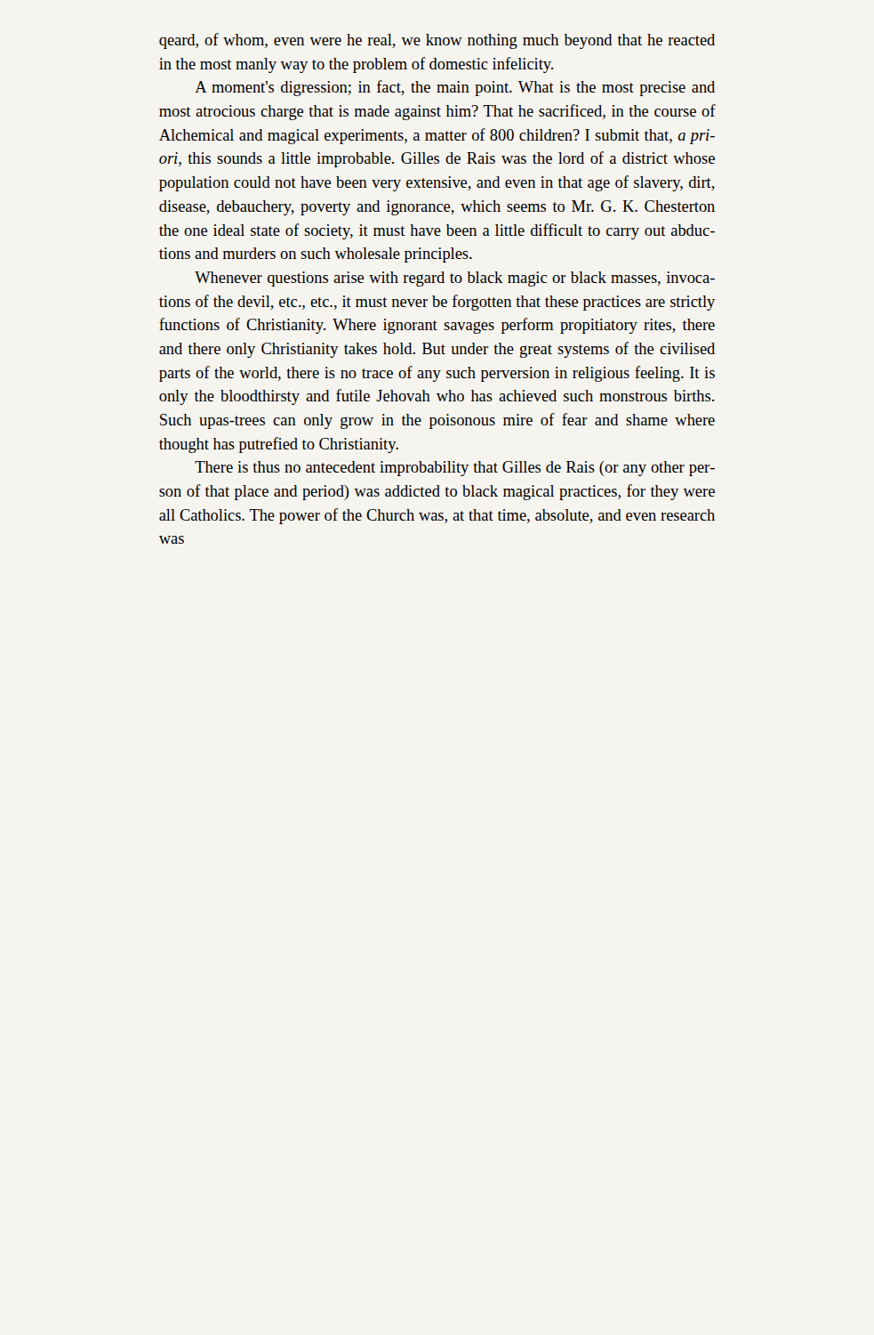qeard, of whom, even were he real, we know nothing much beyond that he reacted in the most manly way to the problem of domestic infelicity.
A moment's digression; in fact, the main point. What is the most precise and most atrocious charge that is made against him? That he sacrificed, in the course of Alchemical and magical experiments, a matter of 800 children? I submit that, a priori, this sounds a little improbable. Gilles de Rais was the lord of a district whose population could not have been very extensive, and even in that age of slavery, dirt, disease, debauchery, poverty and ignorance, which seems to Mr. G. K. Chesterton the one ideal state of society, it must have been a little difficult to carry out abductions and murders on such wholesale principles.
Whenever questions arise with regard to black magic or black masses, invocations of the devil, etc., etc., it must never be forgotten that these practices are strictly functions of Christianity. Where ignorant savages perform propitiatory rites, there and there only Christianity takes hold. But under the great systems of the civilised parts of the world, there is no trace of any such perversion in religious feeling. It is only the bloodthirsty and futile Jehovah who has achieved such monstrous births. Such upas-trees can only grow in the poisonous mire of fear and shame where thought has putrefied to Christianity.
There is thus no antecedent improbability that Gilles de Rais (or any other person of that place and period) was addicted to black magical practices, for they were all Catholics. The power of the Church was, at that time, absolute, and even research was